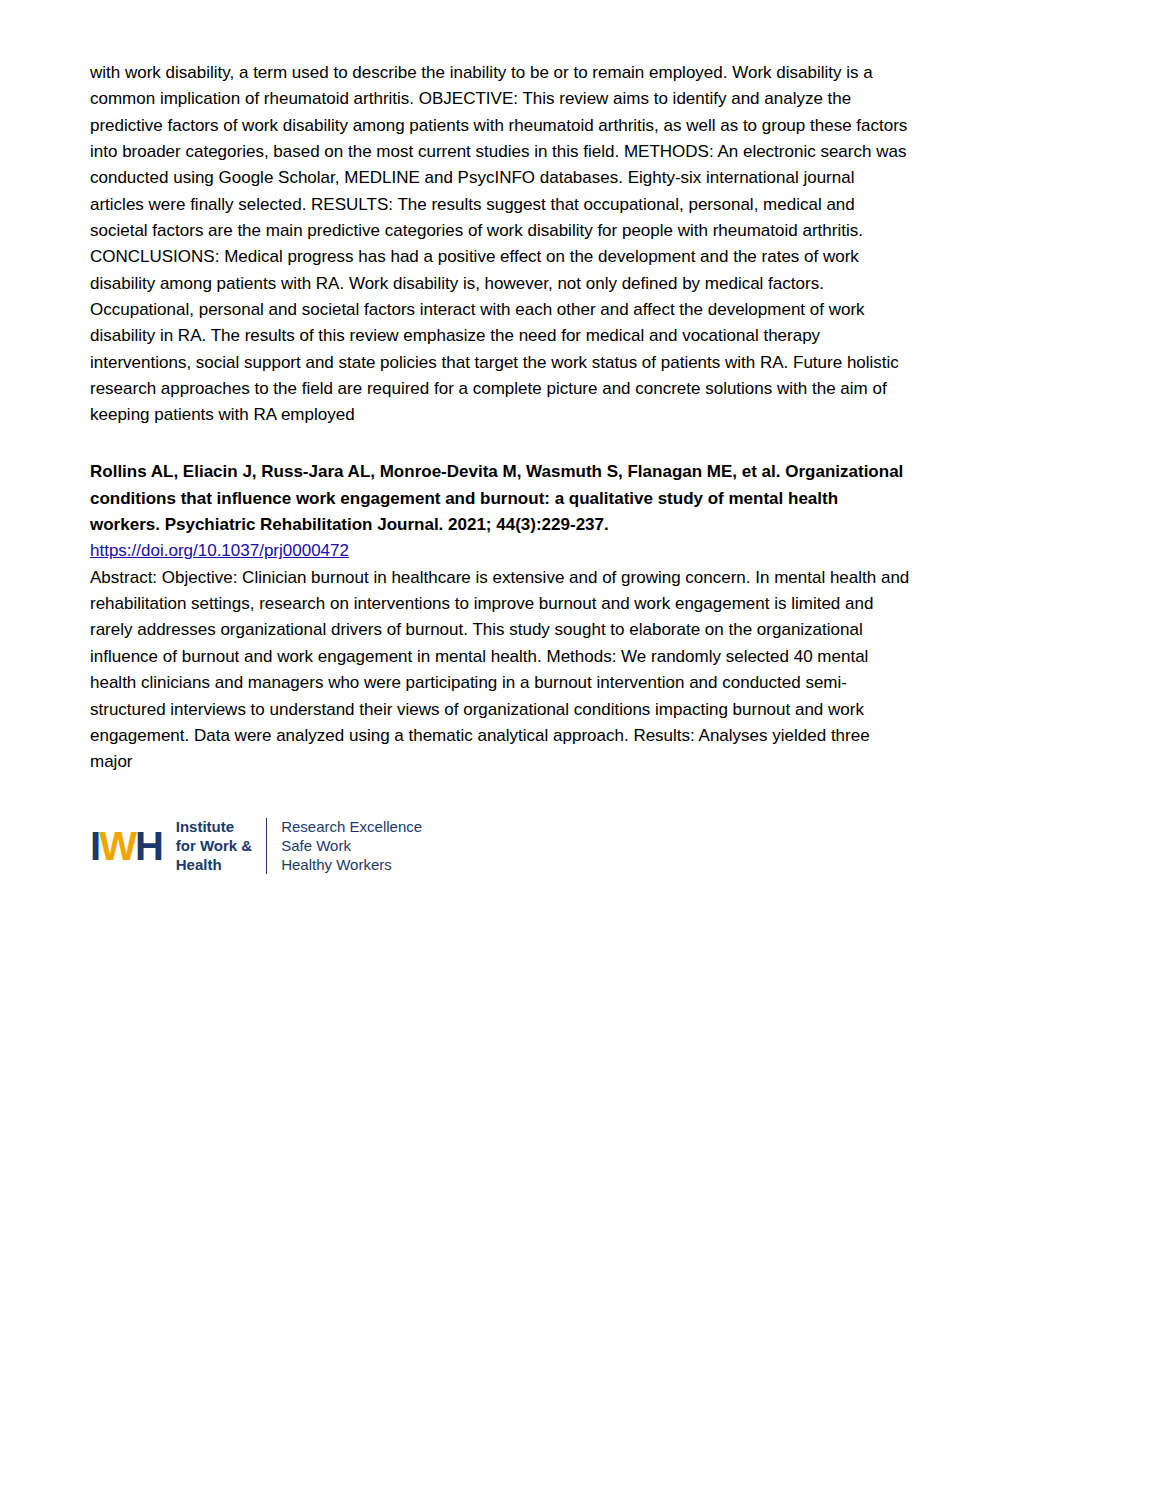with work disability, a term used to describe the inability to be or to remain employed. Work disability is a common implication of rheumatoid arthritis. OBJECTIVE: This review aims to identify and analyze the predictive factors of work disability among patients with rheumatoid arthritis, as well as to group these factors into broader categories, based on the most current studies in this field. METHODS: An electronic search was conducted using Google Scholar, MEDLINE and PsycINFO databases. Eighty-six international journal articles were finally selected. RESULTS: The results suggest that occupational, personal, medical and societal factors are the main predictive categories of work disability for people with rheumatoid arthritis. CONCLUSIONS: Medical progress has had a positive effect on the development and the rates of work disability among patients with RA. Work disability is, however, not only defined by medical factors. Occupational, personal and societal factors interact with each other and affect the development of work disability in RA. The results of this review emphasize the need for medical and vocational therapy interventions, social support and state policies that target the work status of patients with RA. Future holistic research approaches to the field are required for a complete picture and concrete solutions with the aim of keeping patients with RA employed
Rollins AL, Eliacin J, Russ-Jara AL, Monroe-Devita M, Wasmuth S, Flanagan ME, et al. Organizational conditions that influence work engagement and burnout: a qualitative study of mental health workers. Psychiatric Rehabilitation Journal. 2021; 44(3):229-237.
https://doi.org/10.1037/prj0000472
Abstract: Objective: Clinician burnout in healthcare is extensive and of growing concern. In mental health and rehabilitation settings, research on interventions to improve burnout and work engagement is limited and rarely addresses organizational drivers of burnout. This study sought to elaborate on the organizational influence of burnout and work engagement in mental health. Methods: We randomly selected 40 mental health clinicians and managers who were participating in a burnout intervention and conducted semi-structured interviews to understand their views of organizational conditions impacting burnout and work engagement. Data were analyzed using a thematic analytical approach. Results: Analyses yielded three major
IWH Institute
for Work &
Health Research Excellence
Safe Work
Healthy Workers